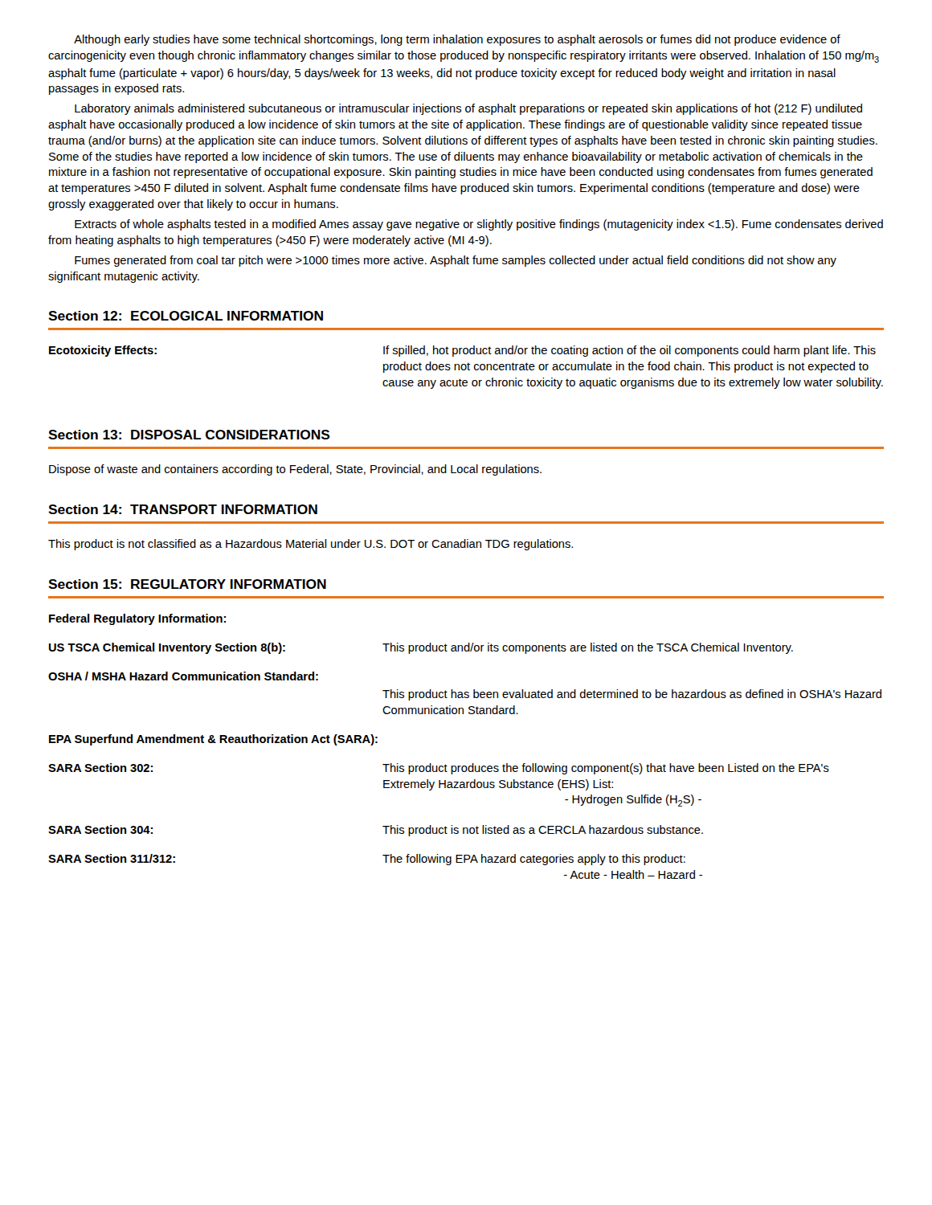Although early studies have some technical shortcomings, long term inhalation exposures to asphalt aerosols or fumes did not produce evidence of carcinogenicity even though chronic inflammatory changes similar to those produced by nonspecific respiratory irritants were observed. Inhalation of 150 mg/m3 asphalt fume (particulate + vapor) 6 hours/day, 5 days/week for 13 weeks, did not produce toxicity except for reduced body weight and irritation in nasal passages in exposed rats.
Laboratory animals administered subcutaneous or intramuscular injections of asphalt preparations or repeated skin applications of hot (212 F) undiluted asphalt have occasionally produced a low incidence of skin tumors at the site of application. These findings are of questionable validity since repeated tissue trauma (and/or burns) at the application site can induce tumors. Solvent dilutions of different types of asphalts have been tested in chronic skin painting studies. Some of the studies have reported a low incidence of skin tumors. The use of diluents may enhance bioavailability or metabolic activation of chemicals in the mixture in a fashion not representative of occupational exposure. Skin painting studies in mice have been conducted using condensates from fumes generated at temperatures >450 F diluted in solvent. Asphalt fume condensate films have produced skin tumors. Experimental conditions (temperature and dose) were grossly exaggerated over that likely to occur in humans.
Extracts of whole asphalts tested in a modified Ames assay gave negative or slightly positive findings (mutagenicity index <1.5). Fume condensates derived from heating asphalts to high temperatures (>450 F) were moderately active (MI 4-9).
Fumes generated from coal tar pitch were >1000 times more active. Asphalt fume samples collected under actual field conditions did not show any significant mutagenic activity.
Section 12: ECOLOGICAL INFORMATION
| Ecotoxicity Effects: | If spilled, hot product and/or the coating action of the oil components could harm plant life. This product does not concentrate or accumulate in the food chain. This product is not expected to cause any acute or chronic toxicity to aquatic organisms due to its extremely low water solubility. |
Section 13: DISPOSAL CONSIDERATIONS
Dispose of waste and containers according to Federal, State, Provincial, and Local regulations.
Section 14: TRANSPORT INFORMATION
This product is not classified as a Hazardous Material under U.S. DOT or Canadian TDG regulations.
Section 15: REGULATORY INFORMATION
Federal Regulatory Information:
| US TSCA Chemical Inventory Section 8(b): | This product and/or its components are listed on the TSCA Chemical Inventory. |
OSHA / MSHA Hazard Communication Standard:
This product has been evaluated and determined to be hazardous as defined in OSHA's Hazard Communication Standard.
EPA Superfund Amendment & Reauthorization Act (SARA):
| SARA Section 302: | This product produces the following component(s) that have been Listed on the EPA's Extremely Hazardous Substance (EHS) List: - Hydrogen Sulfide (H 2 S) - |
| SARA Section 304: | This product is not listed as a CERCLA hazardous substance. |
| SARA Section 311/312: | The following EPA hazard categories apply to this product: - Acute - Health – Hazard - |